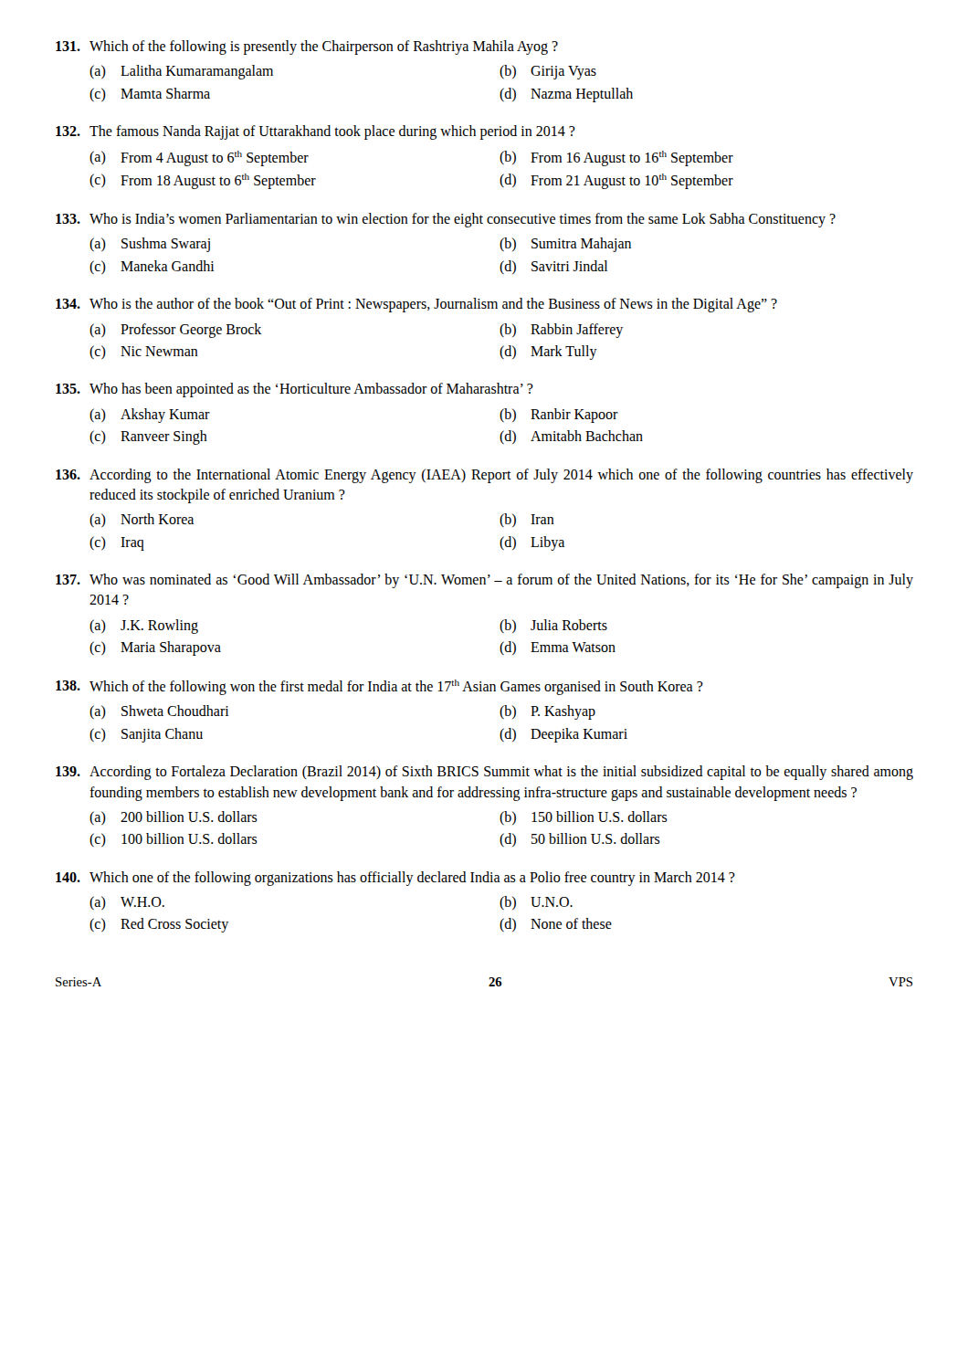131. Which of the following is presently the Chairperson of Rashtriya Mahila Ayog ?
| (a) | Lalitha Kumaramangalam | (b) | Girija Vyas |
| (c) | Mamta Sharma | (d) | Nazma Heptullah |
132. The famous Nanda Rajjat of Uttarakhand took place during which period in 2014 ?
| (a) | From 4 August to 6 th September | (b) | From 16 August to 16 th September |
| (c) | From 18 August to 6 th September | (d) | From 21 August to 10 th September |
133. Who is India’s women Parliamentarian to win election for the eight consecutive times from the same Lok Sabha Constituency ?
| (a) | Sushma Swaraj | (b) | Sumitra Mahajan |
| (c) | Maneka Gandhi | (d) | Savitri Jindal |
134. Who is the author of the book “Out of Print : Newspapers, Journalism and the Business of News in the Digital Age” ?
| (a) | Professor George Brock | (b) | Rabbin Jafferey |
| (c) | Nic Newman | (d) | Mark Tully |
135. Who has been appointed as the ‘Horticulture Ambassador of Maharashtra’ ?
| (a) | Akshay Kumar | (b) | Ranbir Kapoor |
| (c) | Ranveer Singh | (d) | Amitabh Bachchan |
136. According to the International Atomic Energy Agency (IAEA) Report of July 2014 which one of the following countries has effectively reduced its stockpile of enriched Uranium ?
| (a) | North Korea | (b) | Iran |
| (c) | Iraq | (d) | Libya |
137. Who was nominated as ‘Good Will Ambassador’ by ‘U.N. Women’ – a forum of the United Nations, for its ‘He for She’ campaign in July 2014 ?
| (a) | J.K. Rowling | (b) | Julia Roberts |
| (c) | Maria Sharapova | (d) | Emma Watson |
138. Which of the following won the first medal for India at the 17th Asian Games organised in South Korea ?
| (a) | Shweta Choudhari | (b) | P. Kashyap |
| (c) | Sanjita Chanu | (d) | Deepika Kumari |
139. According to Fortaleza Declaration (Brazil 2014) of Sixth BRICS Summit what is the initial subsidized capital to be equally shared among founding members to establish new development bank and for addressing infra-structure gaps and sustainable development needs ?
| (a) | 200 billion U.S. dollars | (b) | 150 billion U.S. dollars |
| (c) | 100 billion U.S. dollars | (d) | 50 billion U.S. dollars |
140. Which one of the following organizations has officially declared India as a Polio free country in March 2014 ?
| (a) | W.H.O. | (b) | U.N.O. |
| (c) | Red Cross Society | (d) | None of these |
Series-A 26 VPS